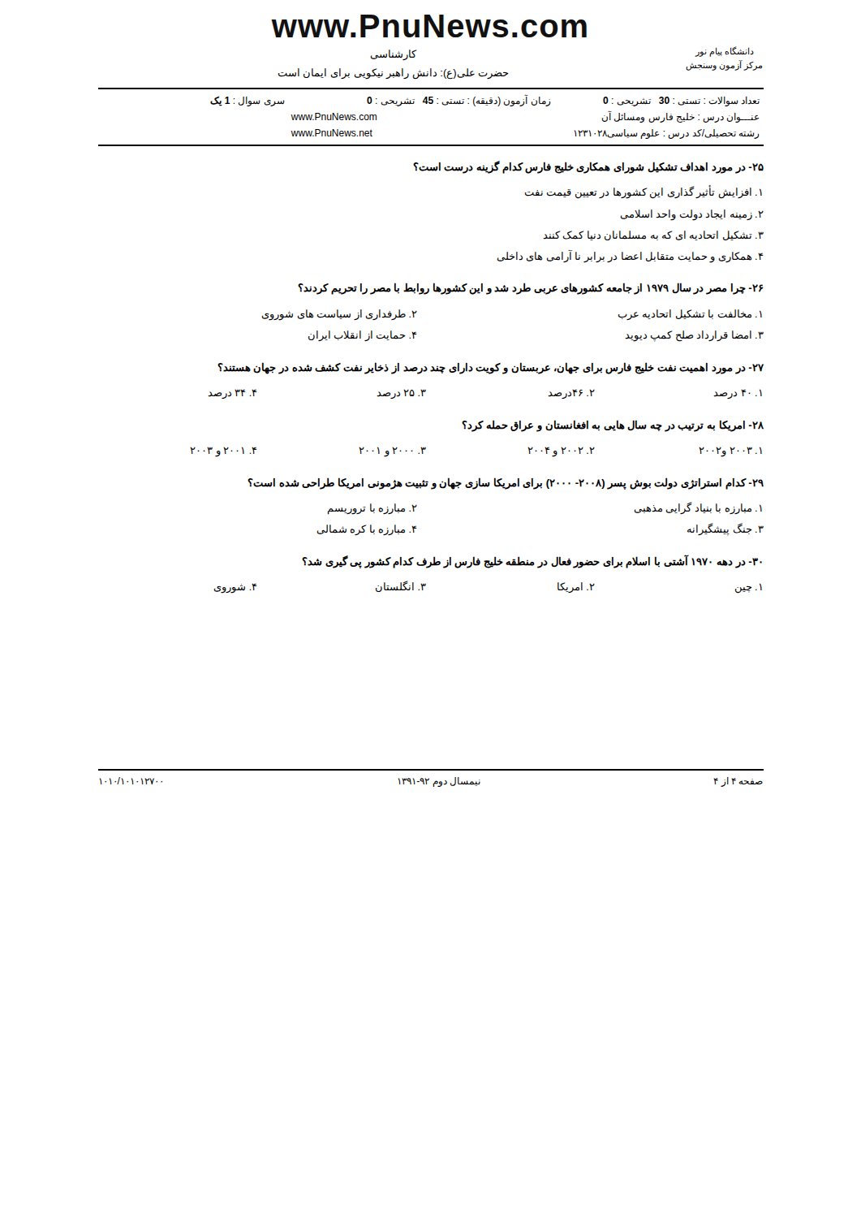www.PnuNews.com
دانشگاه پیام نور
مرکز آزمون وسنجش
کارشناسی
حضرت علی(ع): دانش راهبر نیکویی برای ایمان است
| تعداد سوالات : تستی : 30 تشریحی : 0 | زمان آزمون (دقیقه) : تستی : 45 تشریحی : 0 | سری سوال : 1 یک |
| عنـــوان درس : خلیج فارس ومسائل آن | www.PnuNews.com | |
| رشته تحصیلی/کد درس : علوم سیاسی۱۲۳۱۰۲۸ | www.PnuNews.net | |
۲۵- در مورد اهداف تشکیل شورای همکاری خلیج فارس کدام گزینه درست است؟
۱. افزایش تأثیر گذاری این کشورها در تعیین قیمت نفت
۲. زمینه ایجاد دولت واحد اسلامی
۳. تشکیل اتحادیه ای که به مسلمانان دنیا کمک کنند
۴. همکاری و حمایت متقابل اعضا در برابر نا آرامی های داخلی
۲۶- چرا مصر در سال ۱۹۷۹ از جامعه کشورهای عربی طرد شد و این کشورها روابط با مصر را تحریم کردند؟
۱. مخالفت با تشکیل اتحادیه عرب
۲. طرفداری از سیاست های شوروی
۳. امضا قرارداد صلح کمپ دیوید
۴. حمایت از انقلاب ایران
۲۷- در مورد اهمیت نفت خلیج فارس برای جهان، عربستان و کویت دارای چند درصد از ذخایر نفت کشف شده در جهان هستند؟
۱. ۴۰ درصد
۲. ۴۶درصد
۳. ۲۵ درصد
۴. ۳۴ درصد
۲۸- امریکا به ترتیب در چه سال هایی به افغانستان و عراق حمله کرد؟
۱. ۲۰۰۳ و۲۰۰۲
۲. ۲۰۰۲ و ۲۰۰۴
۳. ۲۰۰۰ و ۲۰۰۱
۴. ۲۰۰۱ و ۲۰۰۳
۲۹- کدام استراتژی دولت بوش پسر (۲۰۰۸- ۲۰۰۰) برای امریکا سازی جهان و تثبیت هژمونی امریکا طراحی شده است؟
۱. مبارزه با بنیاد گرایی مذهبی
۲. مبارزه با تروریسم
۳. جنگ پیشگیرانه
۴. مبارزه با کره شمالی
۳۰- در دهه ۱۹۷۰ آشتی با اسلام برای حضور فعال در منطقه خلیج فارس از طرف کدام کشور پی گیری شد؟
۱. چین
۲. امریکا
۳. انگلستان
۴. شوروی
صفحه ۴ از ۴
نیمسال دوم ۹۲-۱۳۹۱
۱۰۱۰/۱۰۱۰۱۲۷۰۰